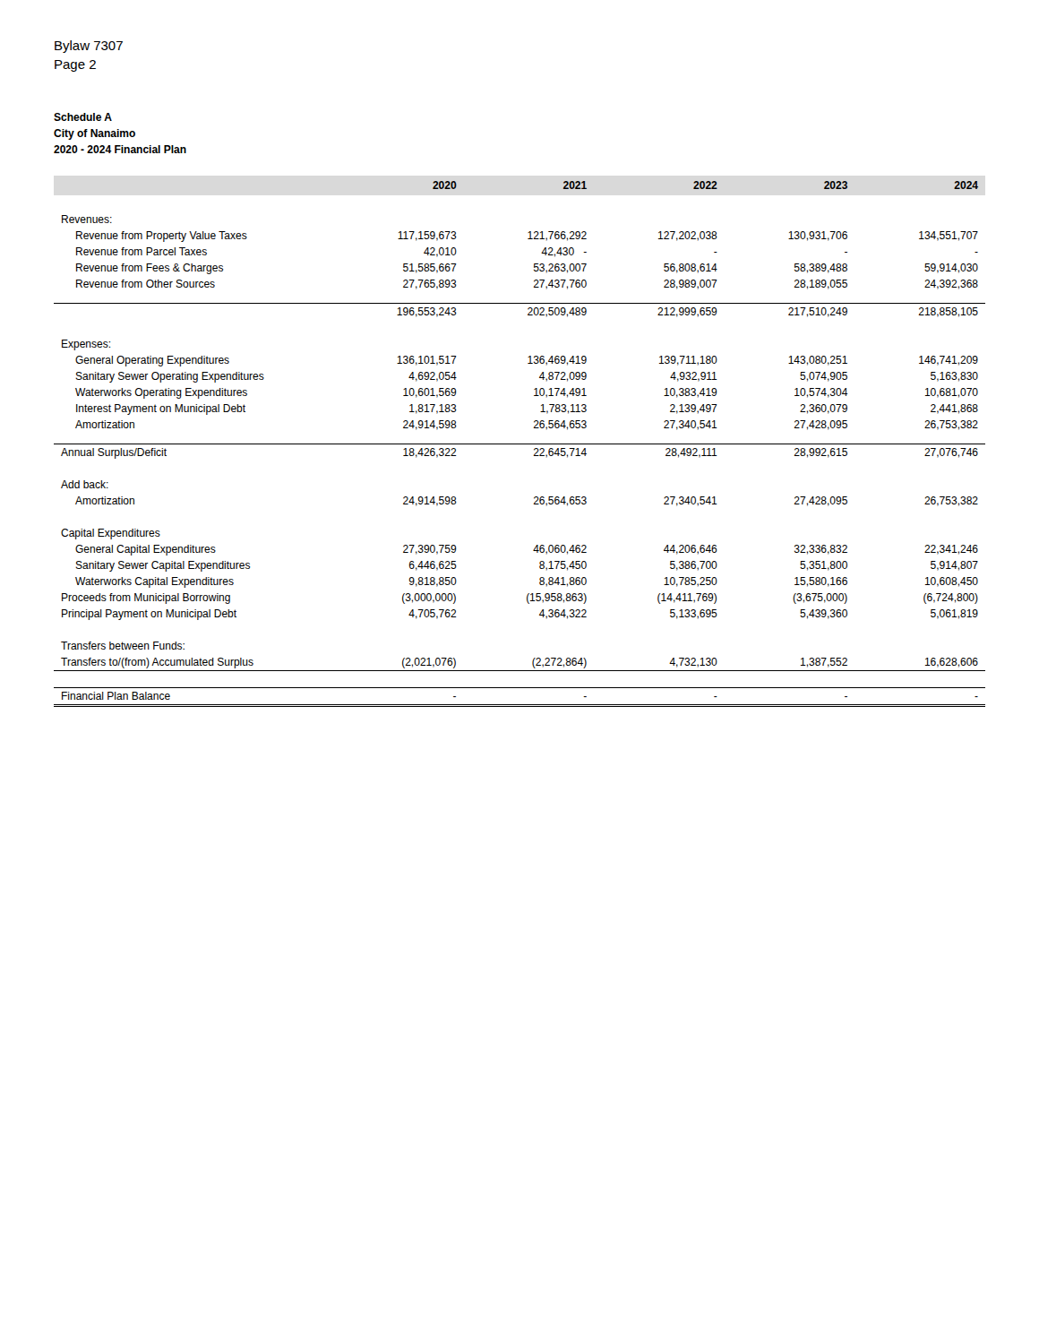Bylaw 7307
Page 2
Schedule A
City of Nanaimo
2020 - 2024 Financial Plan
| | 2020 | 2021 | 2022 | 2023 | 2024 |
| --- | --- | --- | --- | --- | --- |
| Revenues: | | | | | |
| Revenue from Property Value Taxes | 117,159,673 | 121,766,292 | 127,202,038 | 130,931,706 | 134,551,707 |
| Revenue from Parcel Taxes | 42,010 | 42,430 - | - | - | - |
| Revenue from Fees & Charges | 51,585,667 | 53,263,007 | 56,808,614 | 58,389,488 | 59,914,030 |
| Revenue from Other Sources | 27,765,893 | 27,437,760 | 28,989,007 | 28,189,055 | 24,392,368 |
| | 196,553,243 | 202,509,489 | 212,999,659 | 217,510,249 | 218,858,105 |
| Expenses: | | | | | |
| General Operating Expenditures | 136,101,517 | 136,469,419 | 139,711,180 | 143,080,251 | 146,741,209 |
| Sanitary Sewer Operating Expenditures | 4,692,054 | 4,872,099 | 4,932,911 | 5,074,905 | 5,163,830 |
| Waterworks Operating Expenditures | 10,601,569 | 10,174,491 | 10,383,419 | 10,574,304 | 10,681,070 |
| Interest Payment on Municipal Debt | 1,817,183 | 1,783,113 | 2,139,497 | 2,360,079 | 2,441,868 |
| Amortization | 24,914,598 | 26,564,653 | 27,340,541 | 27,428,095 | 26,753,382 |
| Annual Surplus/Deficit | 18,426,322 | 22,645,714 | 28,492,111 | 28,992,615 | 27,076,746 |
| Add back: | | | | | |
| Amortization | 24,914,598 | 26,564,653 | 27,340,541 | 27,428,095 | 26,753,382 |
| Capital Expenditures | | | | | |
| General Capital Expenditures | 27,390,759 | 46,060,462 | 44,206,646 | 32,336,832 | 22,341,246 |
| Sanitary Sewer Capital Expenditures | 6,446,625 | 8,175,450 | 5,386,700 | 5,351,800 | 5,914,807 |
| Waterworks Capital Expenditures | 9,818,850 | 8,841,860 | 10,785,250 | 15,580,166 | 10,608,450 |
| Proceeds from Municipal Borrowing | (3,000,000) | (15,958,863) | (14,411,769) | (3,675,000) | (6,724,800) |
| Principal Payment on Municipal Debt | 4,705,762 | 4,364,322 | 5,133,695 | 5,439,360 | 5,061,819 |
| Transfers between Funds: | | | | | |
| Transfers to/(from) Accumulated Surplus | (2,021,076) | (2,272,864) | 4,732,130 | 1,387,552 | 16,628,606 |
| Financial Plan Balance | - | - | - | - | - |